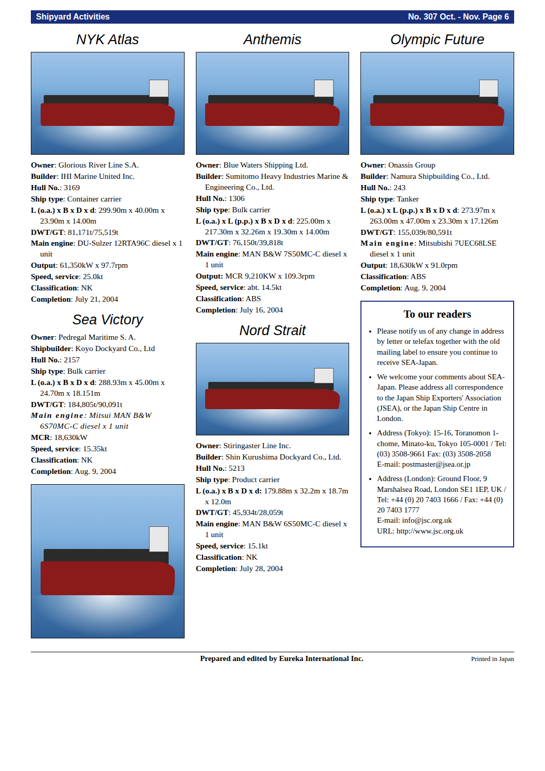Shipyard Activities No. 307 Oct. - Nov. Page 6
NYK Atlas
Owner: Glorious River Line S.A.
Builder: IHI Marine United Inc.
Hull No.: 3169
Ship type: Container carrier
L (o.a.) x B x D x d: 299.90m x 40.00m x 23.90m x 14.00m
DWT/GT: 81,171t/75,519t
Main engine: DU-Sulzer 12RTA96C diesel x 1 unit
Output: 61,350kW x 97.7rpm
Speed, service: 25.0kt
Classification: NK
Completion: July 21, 2004
Sea Victory
Owner: Pedregal Maritime S. A.
Shipbuilder: Koyo Dockyard Co., Ltd
Hull No.: 2157
Ship type: Bulk carrier
L (o.a.) x B x D x d: 288.93m x 45.00m x 24.70m x 18.151m
DWT/GT: 184,805t/90,091t
Main engine: Mitsui MAN B&W 6S70MC-C diesel x 1 unit
MCR: 18,630kW
Speed, service: 15.35kt
Classification: NK
Completion: Aug. 9, 2004
Anthemis
Owner: Blue Waters Shipping Ltd.
Builder: Sumitomo Heavy Industries Marine & Engineering Co., Ltd.
Hull No.: 1306
Ship type: Bulk carrier
L (o.a.) x L (p.p.) x B x D x d: 225.00m x 217.30m x 32.26m x 19.30m x 14.00m
DWT/GT: 76,150t/39,818t
Main engine: MAN B&W 7S50MC-C diesel x 1 unit
Output: MCR 9,210KW x 109.3rpm
Speed, service: abt. 14.5kt
Classification: ABS
Completion: July 16, 2004
Nord Strait
Owner: Stiringaster Line Inc.
Builder: Shin Kurushima Dockyard Co., Ltd.
Hull No.: 5213
Ship type: Product carrier
L (o.a.) x B x D x d: 179.88m x 32.2m x 18.7m x 12.0m
DWT/GT: 45,934t/28,059t
Main engine: MAN B&W 6S50MC-C diesel x 1 unit
Speed, service: 15.1kt
Classification: NK
Completion: July 28, 2004
Olympic Future
Owner: Onassis Group
Builder: Namura Shipbuilding Co., Ltd.
Hull No.: 243
Ship type: Tanker
L (o.a.) x L (p.p.) x B x D x d: 273.97m x 263.00m x 47.00m x 23.30m x 17.126m
DWT/GT: 155,039t/80,591t
Main engine: Mitsubishi 7UEC68LSE diesel x 1 unit
Output: 18,630kW x 91.0rpm
Classification: ABS
Completion: Aug. 9, 2004
To our readers
Please notify us of any change in address by letter or telefax together with the old mailing label to ensure you continue to receive SEA-Japan.
We welcome your comments about SEA-Japan. Please address all correspondence to the Japan Ship Exporters' Association (JSEA), or the Japan Ship Centre in London.
Address (Tokyo): 15-16, Toranomon 1-chome, Minato-ku, Tokyo 105-0001 / Tel: (03) 3508-9661 Fax: (03) 3508-2058
E-mail: postmaster@jsea.or.jp
Address (London): Ground Floor, 9 Marshalsea Road, London SE1 1EP, UK / Tel: +44 (0) 20 7403 1666 / Fax: +44 (0) 20 7403 1777
E-mail: info@jsc.org.uk
URL: http://www.jsc.org.uk
Prepared and edited by Eureka International Inc. Printed in Japan